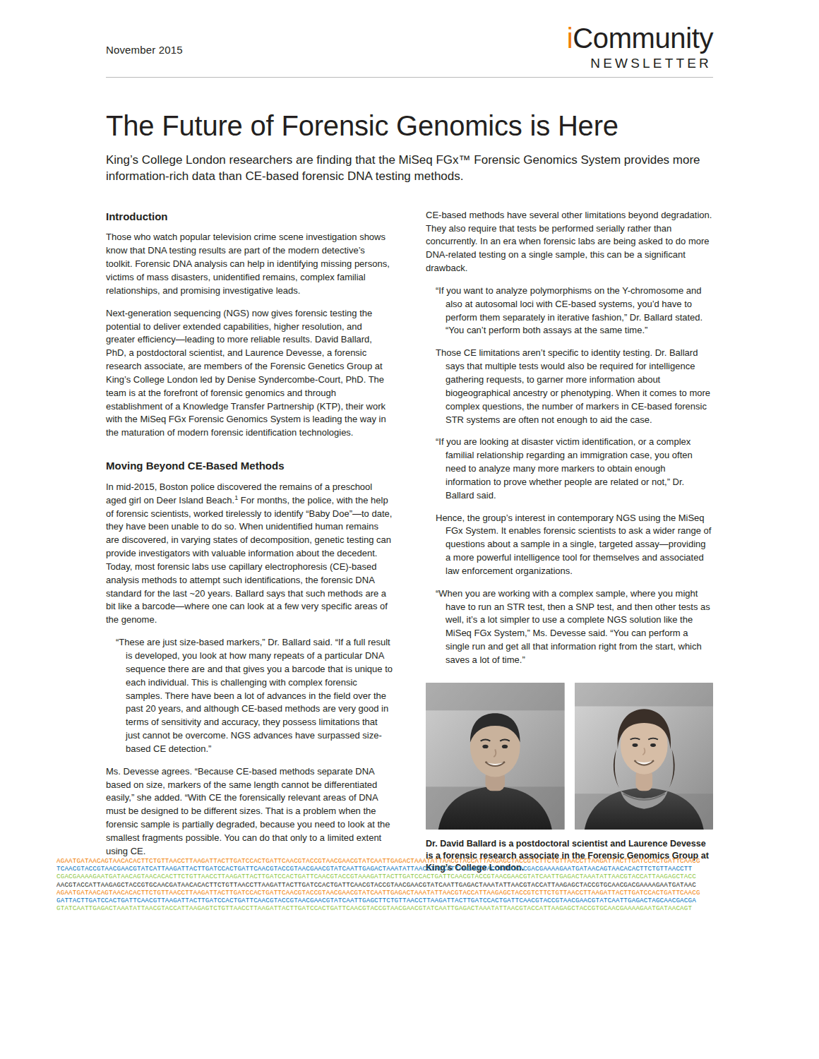November 2015
i Community
NEWSLETTER
The Future of Forensic Genomics is Here
King’s College London researchers are finding that the MiSeq FGx™ Forensic Genomics System provides more information-rich data than CE-based forensic DNA testing methods.
Introduction
Those who watch popular television crime scene investigation shows know that DNA testing results are part of the modern detective’s toolkit. Forensic DNA analysis can help in identifying missing persons, victims of mass disasters, unidentified remains, complex familial relationships, and promising investigative leads.
Next-generation sequencing (NGS) now gives forensic testing the potential to deliver extended capabilities, higher resolution, and greater efficiency—leading to more reliable results. David Ballard, PhD, a postdoctoral scientist, and Laurence Devesse, a forensic research associate, are members of the Forensic Genetics Group at King’s College London led by Denise Syndercombe-Court, PhD. The team is at the forefront of forensic genomics and through establishment of a Knowledge Transfer Partnership (KTP), their work with the MiSeq FGx Forensic Genomics System is leading the way in the maturation of modern forensic identification technologies.
Moving Beyond CE-Based Methods
In mid-2015, Boston police discovered the remains of a preschool aged girl on Deer Island Beach.1 For months, the police, with the help of forensic scientists, worked tirelessly to identify “Baby Doe”—to date, they have been unable to do so. When unidentified human remains are discovered, in varying states of decomposition, genetic testing can provide investigators with valuable information about the decedent. Today, most forensic labs use capillary electrophoresis (CE)-based analysis methods to attempt such identifications, the forensic DNA standard for the last ~20 years. Ballard says that such methods are a bit like a barcode—where one can look at a few very specific areas of the genome.
“These are just size-based markers,” Dr. Ballard said. “If a full result is developed, you look at how many repeats of a particular DNA sequence there are and that gives you a barcode that is unique to each individual. This is challenging with complex forensic samples. There have been a lot of advances in the field over the past 20 years, and although CE-based methods are very good in terms of sensitivity and accuracy, they possess limitations that just cannot be overcome. NGS advances have surpassed size-based CE detection.”
Ms. Devesse agrees. “Because CE-based methods separate DNA based on size, markers of the same length cannot be differentiated easily,” she added. “With CE the forensically relevant areas of DNA must be designed to be different sizes. That is a problem when the forensic sample is partially degraded, because you need to look at the smallest fragments possible. You can do that only to a limited extent using CE.
CE-based methods have several other limitations beyond degradation. They also require that tests be performed serially rather than concurrently. In an era when forensic labs are being asked to do more DNA-related testing on a single sample, this can be a significant drawback.
“If you want to analyze polymorphisms on the Y-chromosome and also at autosomal loci with CE-based systems, you’d have to perform them separately in iterative fashion,” Dr. Ballard stated. “You can’t perform both assays at the same time.”
Those CE limitations aren’t specific to identity testing. Dr. Ballard says that multiple tests would also be required for intelligence gathering requests, to garner more information about biogeographical ancestry or phenotyping. When it comes to more complex questions, the number of markers in CE-based forensic STR systems are often not enough to aid the case.
“If you are looking at disaster victim identification, or a complex familial relationship regarding an immigration case, you often need to analyze many more markers to obtain enough information to prove whether people are related or not,” Dr. Ballard said.
Hence, the group’s interest in contemporary NGS using the MiSeq FGx System. It enables forensic scientists to ask a wider range of questions about a sample in a single, targeted assay—providing a more powerful intelligence tool for themselves and associated law enforcement organizations.
“When you are working with a complex sample, where you might have to run an STR test, then a SNP test, and then other tests as well, it’s a lot simpler to use a complete NGS solution like the MiSeq FGx System,” Ms. Devesse said. “You can perform a single run and get all that information right from the start, which saves a lot of time.”
Dr. David Ballard is a postdoctoral scientist and Laurence Devesse is a forensic research associate in the Forensic Genomics Group at King’s College London.
AGAATGATAACAGTAACACACTTCTGTTAACCTTAAGATTACTTGATCCACTGATTCAACGTACCGTAACGAACGTATCAATTGAGACTAAATATTAACGTACCATTAAGAGCTACCGTCTTCTGTTAACCTTAAGATTACTTGATCCACTGATTCAACG
TCAACGTACCGTAACGAACGTATCATTAAGATTACTTGATCCACTGATTCAACGTACCGTAACGAACGTATCAATTGAGACTAAATATTAACGTACCATTAAGAGCTACCGTGCAACGACGAAAAGAATGATAACAGTAACACACTTCTGTTAACCTT
CGACGAAAAGAATGATAACAGTAACACACTTCTGTTAACCTTAAGATTACTTGATCCACTGATTCAACGTACCGTAAAGATTACTTGATCCACTGATTCAACGTACCGTAACGAACGTATCAATTGAGACTAAATATTAACGTACCATTAAGAGCTACC
AACGTACCATTAAGAGCTACCGTGCAACGATAACACACTTCTGTTAACCTTAAGATTACTTGATCCACTGATTCAACGTACCGTAACGAACGTATCAATTGAGACTAAATATTAACGTACCATTAAGAGCTACCGTGCAACGACGAAAAGAATGATAAC
AGAATGATAACAGTAACACACTTCTGTTAACCTTAAGATTACTTGATCCACTGATTCAACGTACCGTAACGAACGTATCAATTGAGACTAAATATTAACGTACCATTAAGAGCTACCGTCTTCTGTTAACCTTAAGATTACTTGATCCACTGATTCAACG
GATTACTTGATCCACTGATTCAACGTTAAGATTACTTGATCCACTGATTCAACGTACCGTAACGAACGTATCAATTGAGCTTCTGTTAACCTTAAGATTACTTGATCCACTGATTCAACGTACCGTAACGAACGTATCAATTGAGACTAGCAACGACGA
GTATCAATTGAGACTAAATATTAACGTACCATTAAGAGTCTGTTAACCTTAAGATTACTTGATCCACTGATTCAACGTACCGTAACGAACGTATCAATTGAGACTAAATATTAACGTACCATTAAGAGCTACCGTGCAACGAAAAGAATGATAACAGT